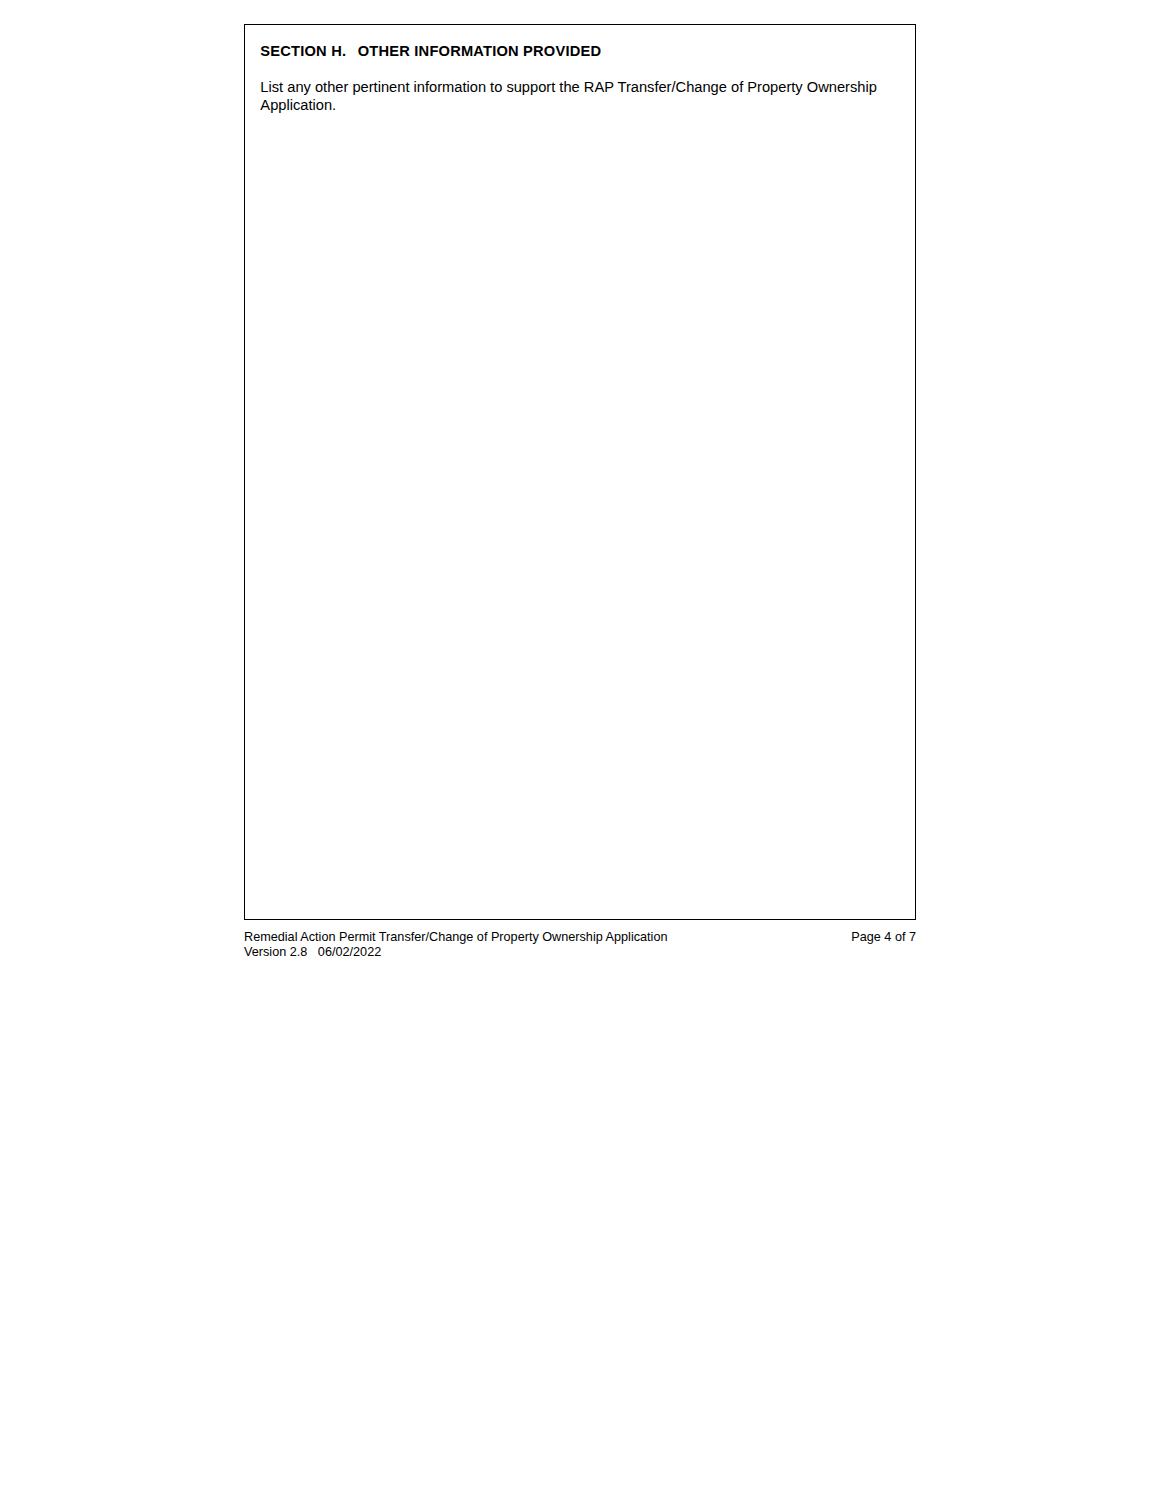SECTION H. OTHER INFORMATION PROVIDED
List any other pertinent information to support the RAP Transfer/Change of Property Ownership Application.
Remedial Action Permit Transfer/Change of Property Ownership Application
Version 2.8 06/02/2022
Page 4 of 7